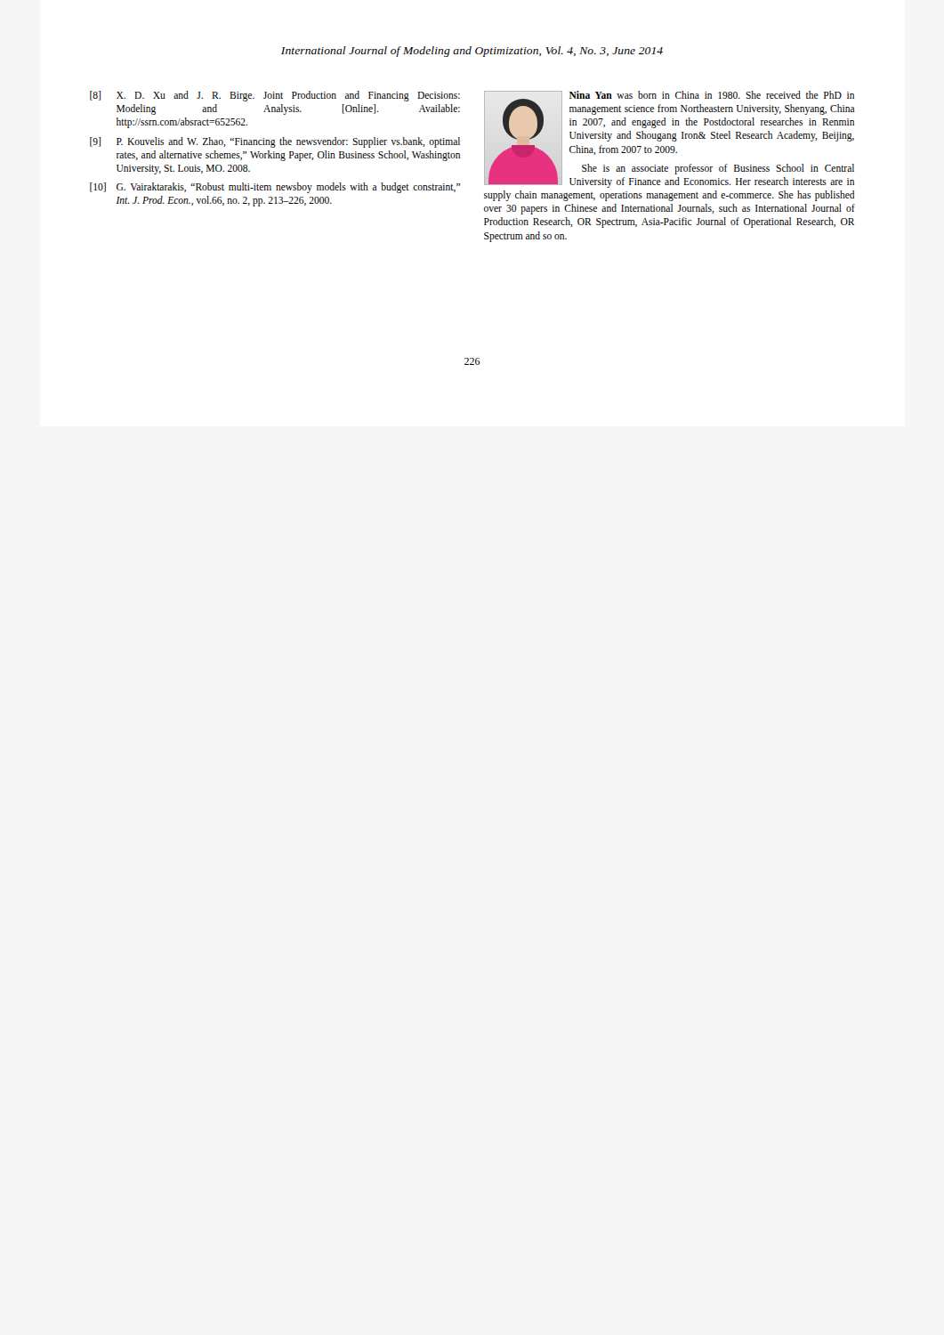International Journal of Modeling and Optimization, Vol. 4, No. 3, June 2014
[8] X. D. Xu and J. R. Birge. Joint Production and Financing Decisions: Modeling and Analysis. [Online]. Available: http://ssrn.com/absract=652562.
[9] P. Kouvelis and W. Zhao, “Financing the newsvendor: Supplier vs.bank, optimal rates, and alternative schemes,” Working Paper, Olin Business School, Washington University, St. Louis, MO. 2008.
[10] G. Vairaktarakis, “Robust multi-item newsboy models with a budget constraint,” Int. J. Prod. Econ., vol.66, no. 2, pp. 213–226, 2000.
Nina Yan was born in China in 1980. She received the PhD in management science from Northeastern University, Shenyang, China in 2007, and engaged in the Postdoctoral researches in Renmin University and Shougang Iron& Steel Research Academy, Beijing, China, from 2007 to 2009.
She is an associate professor of Business School in Central University of Finance and Economics. Her research interests are in supply chain management, operations management and e-commerce. She has published over 30 papers in Chinese and International Journals, such as International Journal of Production Research, OR Spectrum, Asia-Pacific Journal of Operational Research, OR Spectrum and so on.
226